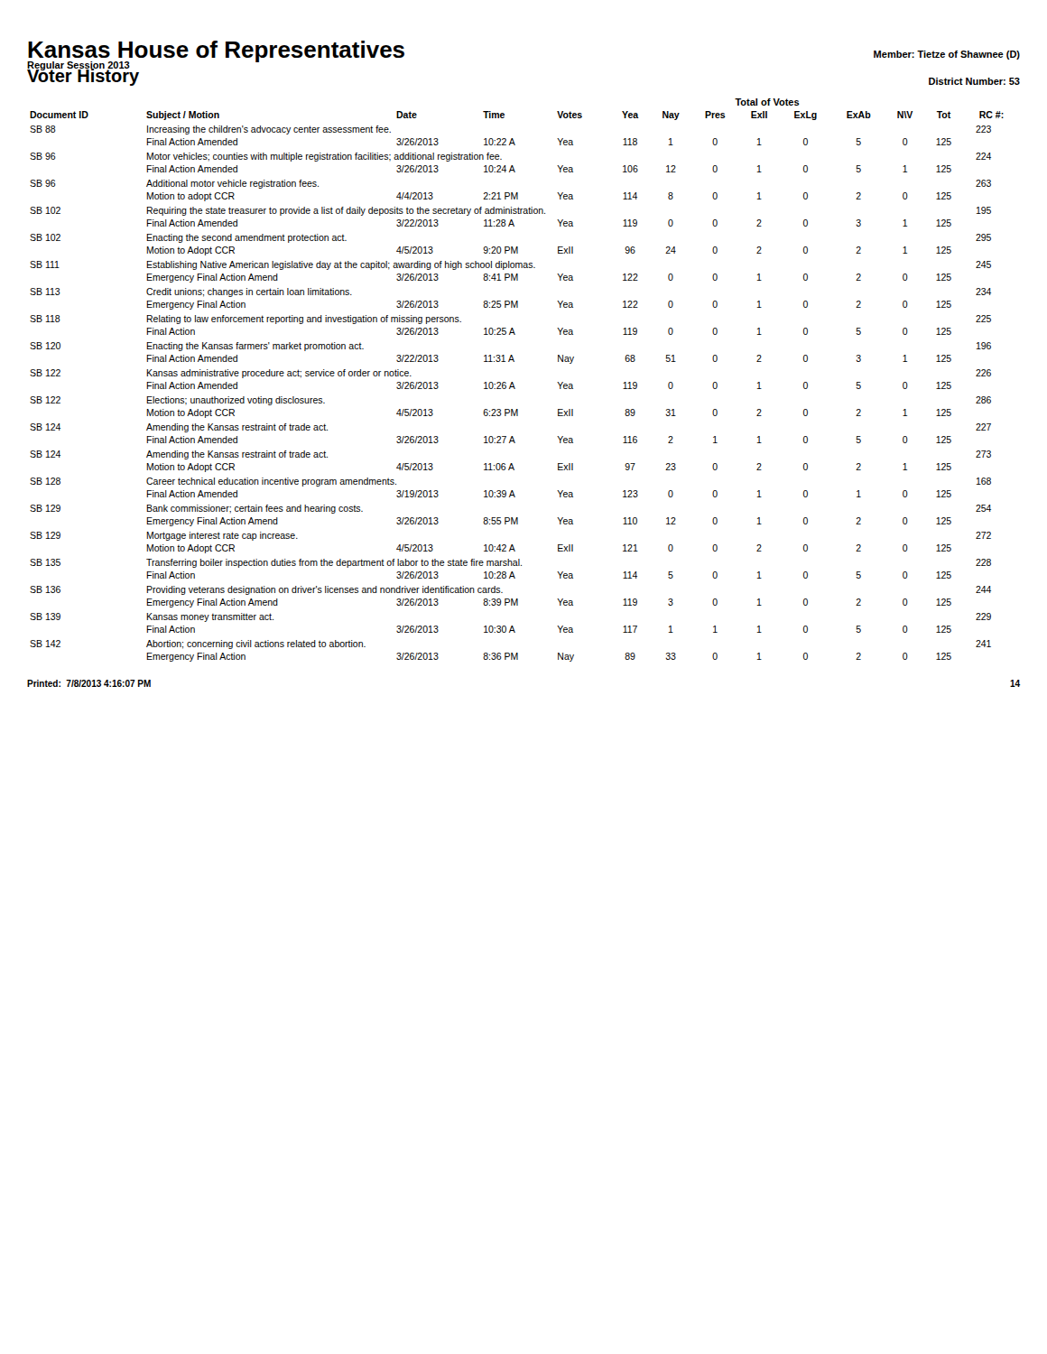Kansas House of Representatives
Voter History
Member: Tietze of Shawnee (D)
Regular Session 2013
District Number: 53
| | Total of Votes | |
| --- | --- | --- |
| Document ID | Subject / Motion | Date | Time | Votes | Yea | Nay | Pres | ExII | ExLg | ExAb | N\V | Tot | RC #: |
| SB 88 | Increasing the children's advocacy center assessment fee. | 223 |
| | Final Action Amended | 3/26/2013 | 10:22 A | Yea | 118 | 1 | 0 | 1 | 0 | 5 | 0 | 125 | |
| SB 96 | Motor vehicles; counties with multiple registration facilities; additional registration fee. | 224 |
| | Final Action Amended | 3/26/2013 | 10:24 A | Yea | 106 | 12 | 0 | 1 | 0 | 5 | 1 | 125 | |
| SB 96 | Additional motor vehicle registration fees. | 263 |
| | Motion to adopt CCR | 4/4/2013 | 2:21 PM | Yea | 114 | 8 | 0 | 1 | 0 | 2 | 0 | 125 | |
| SB 102 | Requiring the state treasurer to provide a list of daily deposits to the secretary of administration. | 195 |
| | Final Action Amended | 3/22/2013 | 11:28 A | Yea | 119 | 0 | 0 | 2 | 0 | 3 | 1 | 125 | |
| SB 102 | Enacting the second amendment protection act. | 295 |
| | Motion to Adopt CCR | 4/5/2013 | 9:20 PM | ExII | 96 | 24 | 0 | 2 | 0 | 2 | 1 | 125 | |
| SB 111 | Establishing Native American legislative day at the capitol; awarding of high school diplomas. | 245 |
| | Emergency Final Action Amend | 3/26/2013 | 8:41 PM | Yea | 122 | 0 | 0 | 1 | 0 | 2 | 0 | 125 | |
| SB 113 | Credit unions; changes in certain loan limitations. | 234 |
| | Emergency Final Action | 3/26/2013 | 8:25 PM | Yea | 122 | 0 | 0 | 1 | 0 | 2 | 0 | 125 | |
| SB 118 | Relating to law enforcement reporting and investigation of missing persons. | 225 |
| | Final Action | 3/26/2013 | 10:25 A | Yea | 119 | 0 | 0 | 1 | 0 | 5 | 0 | 125 | |
| SB 120 | Enacting the Kansas farmers' market promotion act. | 196 |
| | Final Action Amended | 3/22/2013 | 11:31 A | Nay | 68 | 51 | 0 | 2 | 0 | 3 | 1 | 125 | |
| SB 122 | Kansas administrative procedure act; service of order or notice. | 226 |
| | Final Action Amended | 3/26/2013 | 10:26 A | Yea | 119 | 0 | 0 | 1 | 0 | 5 | 0 | 125 | |
| SB 122 | Elections; unauthorized voting disclosures. | 286 |
| | Motion to Adopt CCR | 4/5/2013 | 6:23 PM | ExII | 89 | 31 | 0 | 2 | 0 | 2 | 1 | 125 | |
| SB 124 | Amending the Kansas restraint of trade act. | 227 |
| | Final Action Amended | 3/26/2013 | 10:27 A | Yea | 116 | 2 | 1 | 1 | 0 | 5 | 0 | 125 | |
| SB 124 | Amending the Kansas restraint of trade act. | 273 |
| | Motion to Adopt CCR | 4/5/2013 | 11:06 A | ExII | 97 | 23 | 0 | 2 | 0 | 2 | 1 | 125 | |
| SB 128 | Career technical education incentive program amendments. | 168 |
| | Final Action Amended | 3/19/2013 | 10:39 A | Yea | 123 | 0 | 0 | 1 | 0 | 1 | 0 | 125 | |
| SB 129 | Bank commissioner; certain fees and hearing costs. | 254 |
| | Emergency Final Action Amend | 3/26/2013 | 8:55 PM | Yea | 110 | 12 | 0 | 1 | 0 | 2 | 0 | 125 | |
| SB 129 | Mortgage interest rate cap increase. | 272 |
| | Motion to Adopt CCR | 4/5/2013 | 10:42 A | ExII | 121 | 0 | 0 | 2 | 0 | 2 | 0 | 125 | |
| SB 135 | Transferring boiler inspection duties from the department of labor to the state fire marshal. | 228 |
| | Final Action | 3/26/2013 | 10:28 A | Yea | 114 | 5 | 0 | 1 | 0 | 5 | 0 | 125 | |
| SB 136 | Providing veterans designation on driver's licenses and nondriver identification cards. | 244 |
| | Emergency Final Action Amend | 3/26/2013 | 8:39 PM | Yea | 119 | 3 | 0 | 1 | 0 | 2 | 0 | 125 | |
| SB 139 | Kansas money transmitter act. | 229 |
| | Final Action | 3/26/2013 | 10:30 A | Yea | 117 | 1 | 1 | 1 | 0 | 5 | 0 | 125 | |
| SB 142 | Abortion; concerning civil actions related to abortion. | 241 |
| | Emergency Final Action | 3/26/2013 | 8:36 PM | Nay | 89 | 33 | 0 | 1 | 0 | 2 | 0 | 125 | |
Printed: 7/8/2013 4:16:07 PM
14